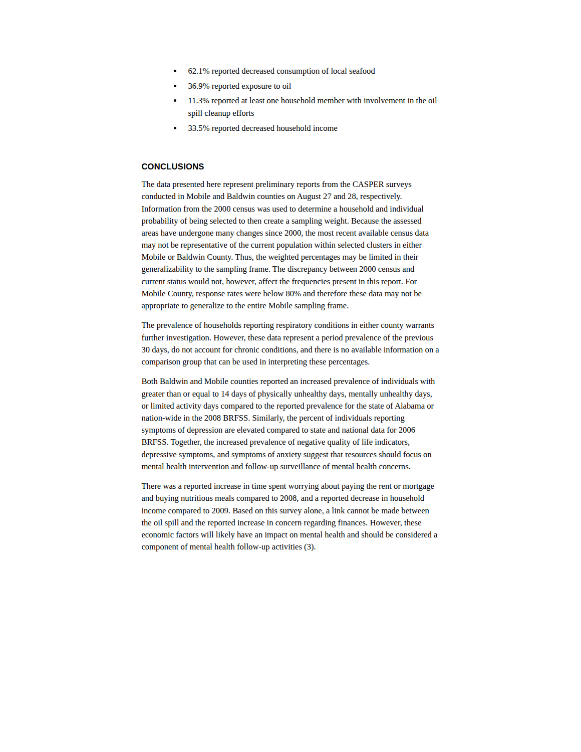62.1% reported decreased consumption of local seafood
36.9% reported exposure to oil
11.3% reported at least one household member with involvement in the oil spill cleanup efforts
33.5% reported decreased household income
CONCLUSIONS
The data presented here represent preliminary reports from the CASPER surveys conducted in Mobile and Baldwin counties on August 27 and 28, respectively. Information from the 2000 census was used to determine a household and individual probability of being selected to then create a sampling weight. Because the assessed areas have undergone many changes since 2000, the most recent available census data may not be representative of the current population within selected clusters in either Mobile or Baldwin County. Thus, the weighted percentages may be limited in their generalizability to the sampling frame. The discrepancy between 2000 census and current status would not, however, affect the frequencies present in this report. For Mobile County, response rates were below 80% and therefore these data may not be appropriate to generalize to the entire Mobile sampling frame.
The prevalence of households reporting respiratory conditions in either county warrants further investigation. However, these data represent a period prevalence of the previous 30 days, do not account for chronic conditions, and there is no available information on a comparison group that can be used in interpreting these percentages.
Both Baldwin and Mobile counties reported an increased prevalence of individuals with greater than or equal to 14 days of physically unhealthy days, mentally unhealthy days, or limited activity days compared to the reported prevalence for the state of Alabama or nation-wide in the 2008 BRFSS. Similarly, the percent of individuals reporting symptoms of depression are elevated compared to state and national data for 2006 BRFSS. Together, the increased prevalence of negative quality of life indicators, depressive symptoms, and symptoms of anxiety suggest that resources should focus on mental health intervention and follow-up surveillance of mental health concerns.
There was a reported increase in time spent worrying about paying the rent or mortgage and buying nutritious meals compared to 2008, and a reported decrease in household income compared to 2009. Based on this survey alone, a link cannot be made between the oil spill and the reported increase in concern regarding finances. However, these economic factors will likely have an impact on mental health and should be considered a component of mental health follow-up activities (3).